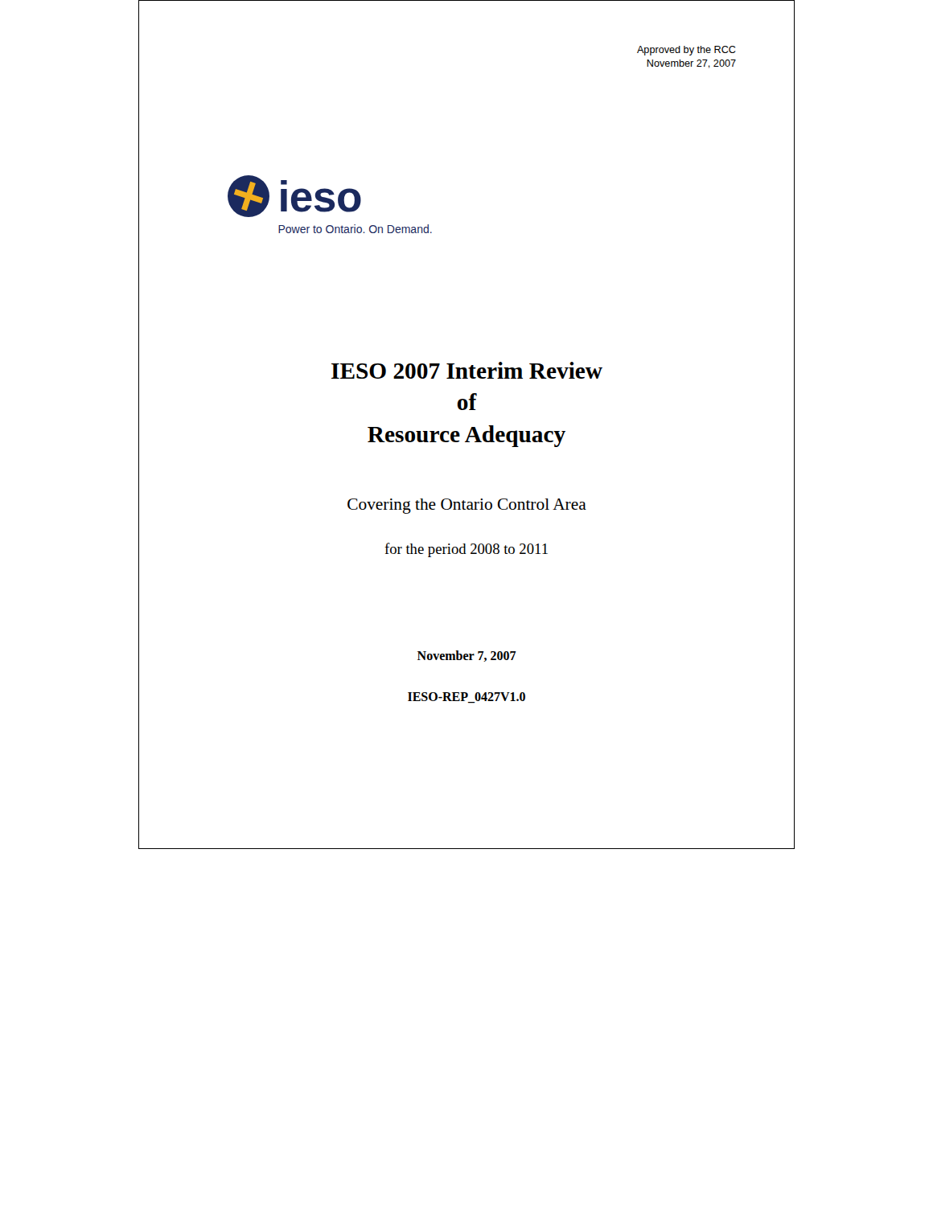Approved by the RCC
November 27, 2007
ieso
Power to Ontario. On Demand.
IESO 2007 Interim Review
of
Resource Adequacy
Covering the Ontario Control Area for the period 2008 to 2011
November 7, 2007
IESO-REP_0427V1.0